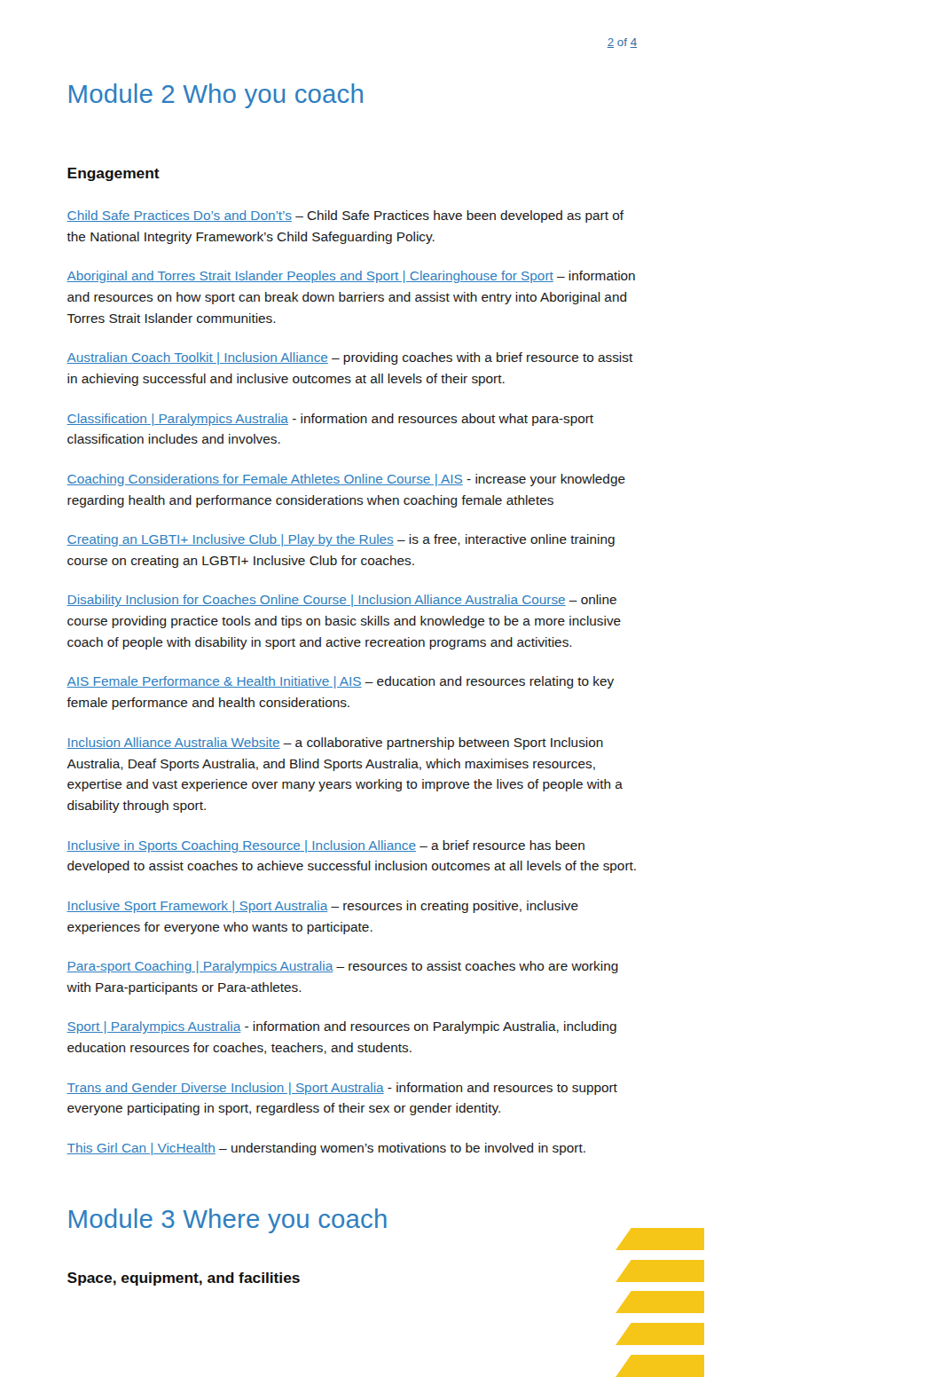2 of 4
Module 2 Who you coach
Engagement
Child Safe Practices Do’s and Don’t’s – Child Safe Practices have been developed as part of the National Integrity Framework’s Child Safeguarding Policy.
Aboriginal and Torres Strait Islander Peoples and Sport | Clearinghouse for Sport – information and resources on how sport can break down barriers and assist with entry into Aboriginal and Torres Strait Islander communities.
Australian Coach Toolkit | Inclusion Alliance – providing coaches with a brief resource to assist in achieving successful and inclusive outcomes at all levels of their sport.
Classification | Paralympics Australia - information and resources about what para-sport classification includes and involves.
Coaching Considerations for Female Athletes Online Course | AIS - increase your knowledge regarding health and performance considerations when coaching female athletes
Creating an LGBTI+ Inclusive Club | Play by the Rules – is a free, interactive online training course on creating an LGBTI+ Inclusive Club for coaches.
Disability Inclusion for Coaches Online Course | Inclusion Alliance Australia Course – online course providing practice tools and tips on basic skills and knowledge to be a more inclusive coach of people with disability in sport and active recreation programs and activities.
AIS Female Performance & Health Initiative | AIS – education and resources relating to key female performance and health considerations.
Inclusion Alliance Australia Website – a collaborative partnership between Sport Inclusion Australia, Deaf Sports Australia, and Blind Sports Australia, which maximises resources, expertise and vast experience over many years working to improve the lives of people with a disability through sport.
Inclusive in Sports Coaching Resource | Inclusion Alliance – a brief resource has been developed to assist coaches to achieve successful inclusion outcomes at all levels of the sport.
Inclusive Sport Framework | Sport Australia – resources in creating positive, inclusive experiences for everyone who wants to participate.
Para-sport Coaching | Paralympics Australia – resources to assist coaches who are working with Para-participants or Para-athletes.
Sport | Paralympics Australia - information and resources on Paralympic Australia, including education resources for coaches, teachers, and students.
Trans and Gender Diverse Inclusion | Sport Australia - information and resources to support everyone participating in sport, regardless of their sex or gender identity.
This Girl Can | VicHealth – understanding women’s motivations to be involved in sport.
Module 3 Where you coach
Space, equipment, and facilities